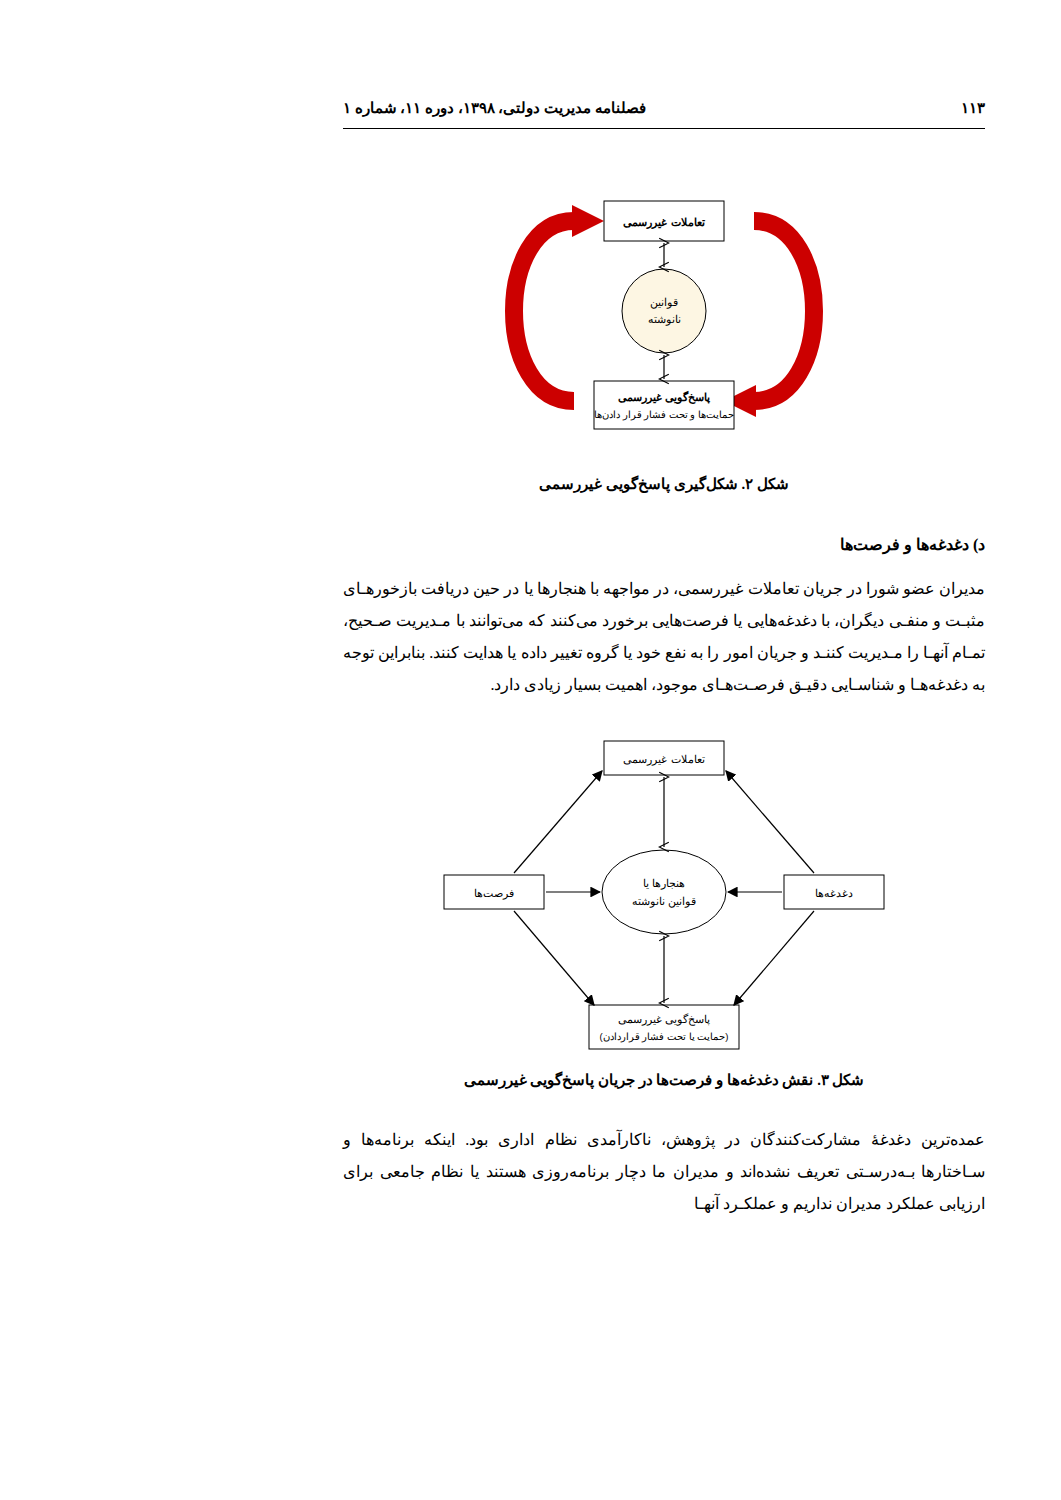۱۱۳ فصلنامه مدیریت دولتی، ۱۳۹۸، دوره ۱۱، شماره ۱
تعاملات غیررسمی قوانین نانوشته پاسخ‌گویی غیررسمی حمایت‌ها و تحت فشار قرار دادن‌ها
شکل ۲. شکل‌گیری پاسخ‌گویی غیررسمی
د) دغدغه‌ها و فرصت‌ها
مدیران عضو شورا در جریان تعاملات غیررسمی، در مواجهه با هنجارها یا در حین دریافت بازخورهـای مثبـت و منفـی دیگران، با دغدغه‌هایی یا فرصت‌هایی برخورد می‌کنند که می‌توانند با مـدیریت صـحیح، تمـام آنهـا را مـدیریت کننـد و جریان امور را به نفع خود یا گروه تغییر داده یا هدایت کنند. بنابراین توجه به دغدغه‌هـا و شناسـایی دقیـق فرصـت‌هـای موجود، اهمیت بسیار زیادی دارد.
تعاملات غیررسمی هنجارها یا قوانین نانوشته فرصت‌ها دغدغه‌ها پاسخ‌گویی غیررسمی (حمایت یا تحت فشار قراردادن)
شکل ۳. نقش دغدغه‌ها و فرصت‌ها در جریان پاسخ‌گویی غیررسمی
عمده‌ترین دغدغۀ مشارکت‌کنندگان در پژوهش، ناکارآمدی نظام اداری بود. اینکه برنامه‌ها و سـاختارها بـه‌درسـتی تعریف نشده‌اند و مدیران ما دچار برنامه‌روزی هستند یا نظام جامعی برای ارزیابی عملکرد مدیران نداریم و عملکـرد آنهـا